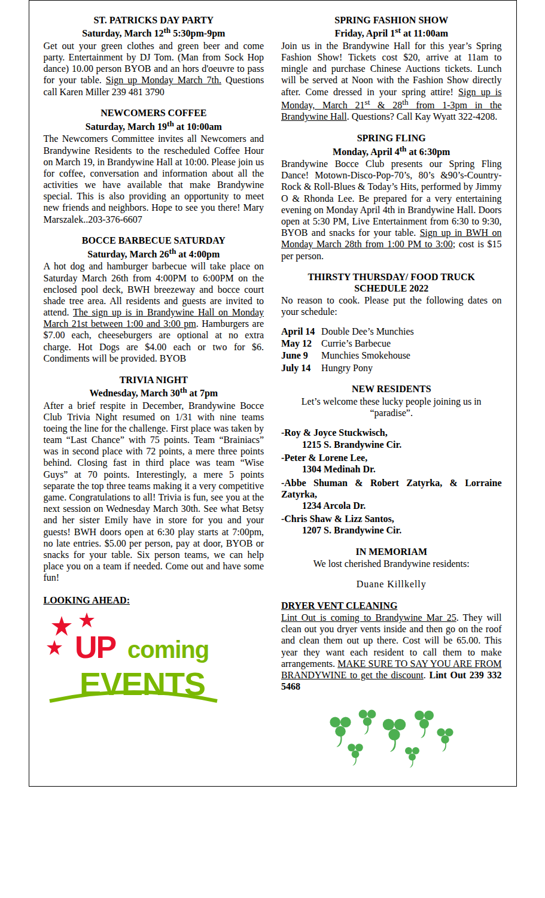ST. PATRICKS DAY PARTYSaturday, March 12th 5:30pm-9pm
Get out your green clothes and green beer and come party. Entertainment by DJ Tom. (Man from Sock Hop dance) 10.00 person BYOB and an hors d'oeuvre to pass for your table. Sign up Monday March 7th. Questions call Karen Miller 239 481 3790
NEWCOMERS COFFEESaturday, March 19th at 10:00am
The Newcomers Committee invites all Newcomers and Brandywine Residents to the rescheduled Coffee Hour on March 19, in Brandywine Hall at 10:00. Please join us for coffee, conversation and information about all the activities we have available that make Brandywine special. This is also providing an opportunity to meet new friends and neighbors. Hope to see you there! Mary Marszalek..203-376-6607
BOCCE BARBECUE SATURDAYSaturday, March 26th at 4:00pm
A hot dog and hamburger barbecue will take place on Saturday March 26th from 4:00PM to 6:00PM on the enclosed pool deck, BWH breezeway and bocce court shade tree area. All residents and guests are invited to attend. The sign up is in Brandywine Hall on Monday March 21st between 1:00 and 3:00 pm. Hamburgers are $7.00 each, cheeseburgers are optional at no extra charge. Hot Dogs are $4.00 each or two for $6. Condiments will be provided. BYOB
TRIVIA NIGHTWednesday, March 30th at 7pm
After a brief respite in December, Brandywine Bocce Club Trivia Night resumed on 1/31 with nine teams toeing the line for the challenge. First place was taken by team “Last Chance” with 75 points. Team “Brainiacs” was in second place with 72 points, a mere three points behind. Closing fast in third place was team “Wise Guys” at 70 points. Interestingly, a mere 5 points separate the top three teams making it a very competitive game. Congratulations to all! Trivia is fun, see you at the next session on Wednesday March 30th. See what Betsy and her sister Emily have in store for you and your guests! BWH doors open at 6:30 play starts at 7:00pm, no late entries. $5.00 per person, pay at door, BYOB or snacks for your table. Six person teams, we can help place you on a team if needed. Come out and have some fun!
LOOKING AHEAD:
UP coming EVENTS
SPRING FASHION SHOWFriday, April 1st at 11:00am
Join us in the Brandywine Hall for this year’s Spring Fashion Show! Tickets cost $20, arrive at 11am to mingle and purchase Chinese Auctions tickets. Lunch will be served at Noon with the Fashion Show directly after. Come dressed in your spring attire! Sign up is Monday, March 21st & 28th from 1-3pm in the Brandywine Hall. Questions? Call Kay Wyatt 322-4208.
SPRING FLINGMonday, April 4th at 6:30pm
Brandywine Bocce Club presents our Spring Fling Dance! Motown-Disco-Pop-70’s, 80’s &90’s-Country-Rock & Roll-Blues & Today’s Hits, performed by Jimmy O & Rhonda Lee. Be prepared for a very entertaining evening on Monday April 4th in Brandywine Hall. Doors open at 5:30 PM, Live Entertainment from 6:30 to 9:30, BYOB and snacks for your table. Sign up in BWH on Monday March 28th from 1:00 PM to 3:00; cost is $15 per person.
THIRSTY THURSDAY/ FOOD TRUCKSCHEDULE 2022
No reason to cook. Please put the following dates on your schedule:
April 14 Double Dee’s Munchies
May 12 Currie’s Barbecue
June 9 Munchies Smokehouse
July 14 Hungry Pony
NEW RESIDENTS
Let’s welcome these lucky people joining us in “paradise”.
-Roy & Joyce Stuckwisch,
1215 S. Brandywine Cir.
-Peter & Lorene Lee,
1304 Medinah Dr.
-Abbe Shuman & Robert Zatyrka, & Lorraine Zatyrka,
1234 Arcola Dr.
-Chris Shaw & Lizz Santos,
1207 S. Brandywine Cir.
IN MEMORIAM
We lost cherished Brandywine residents:
Duane Killkelly
DRYER VENT CLEANING
Lint Out is coming to Brandywine Mar 25. They will clean out you dryer vents inside and then go on the roof and clean them out up there. Cost will be 65.00. This year they want each resident to call them to make arrangements. MAKE SURE TO SAY YOU ARE FROM BRANDYWINE to get the discount. Lint Out 239 332 5468